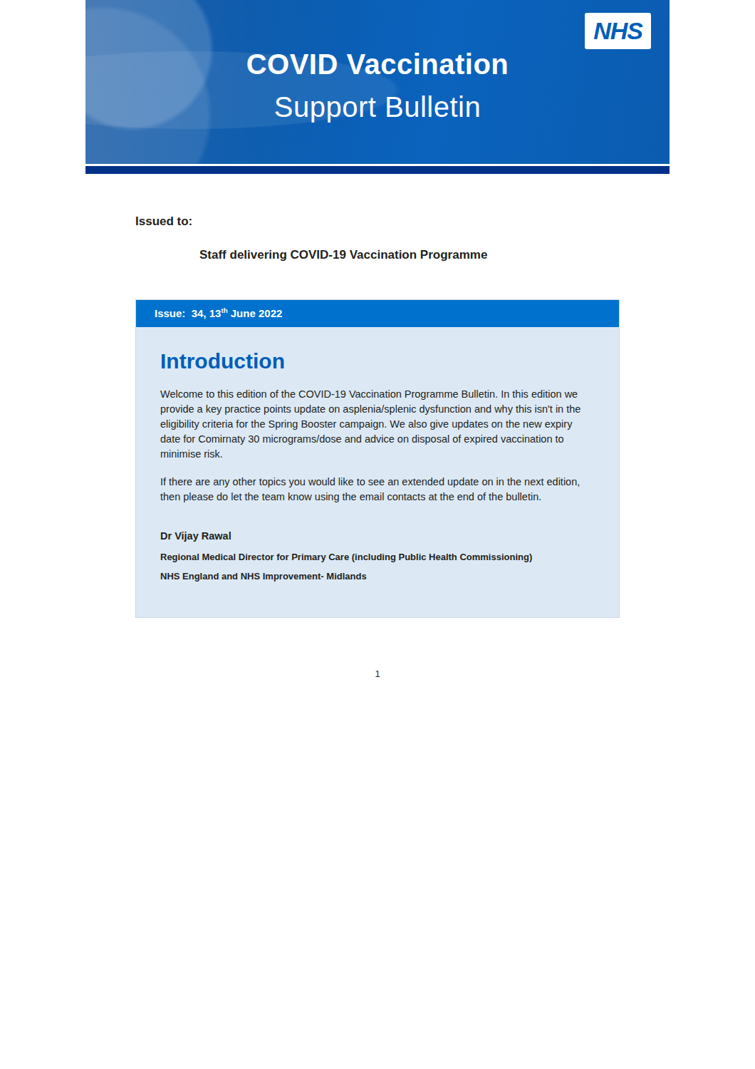NHS
COVID Vaccination
Support Bulletin
Issued to:
Staff delivering COVID-19 Vaccination Programme
Issue: 34, 13th June 2022
Introduction
Welcome to this edition of the COVID-19 Vaccination Programme Bulletin. In this edition we provide a key practice points update on asplenia/splenic dysfunction and why this isn't in the eligibility criteria for the Spring Booster campaign. We also give updates on the new expiry date for Comirnaty 30 micrograms/dose and advice on disposal of expired vaccination to minimise risk.
If there are any other topics you would like to see an extended update on in the next edition, then please do let the team know using the email contacts at the end of the bulletin.
Dr Vijay Rawal
Regional Medical Director for Primary Care (including Public Health Commissioning)
NHS England and NHS Improvement- Midlands
1